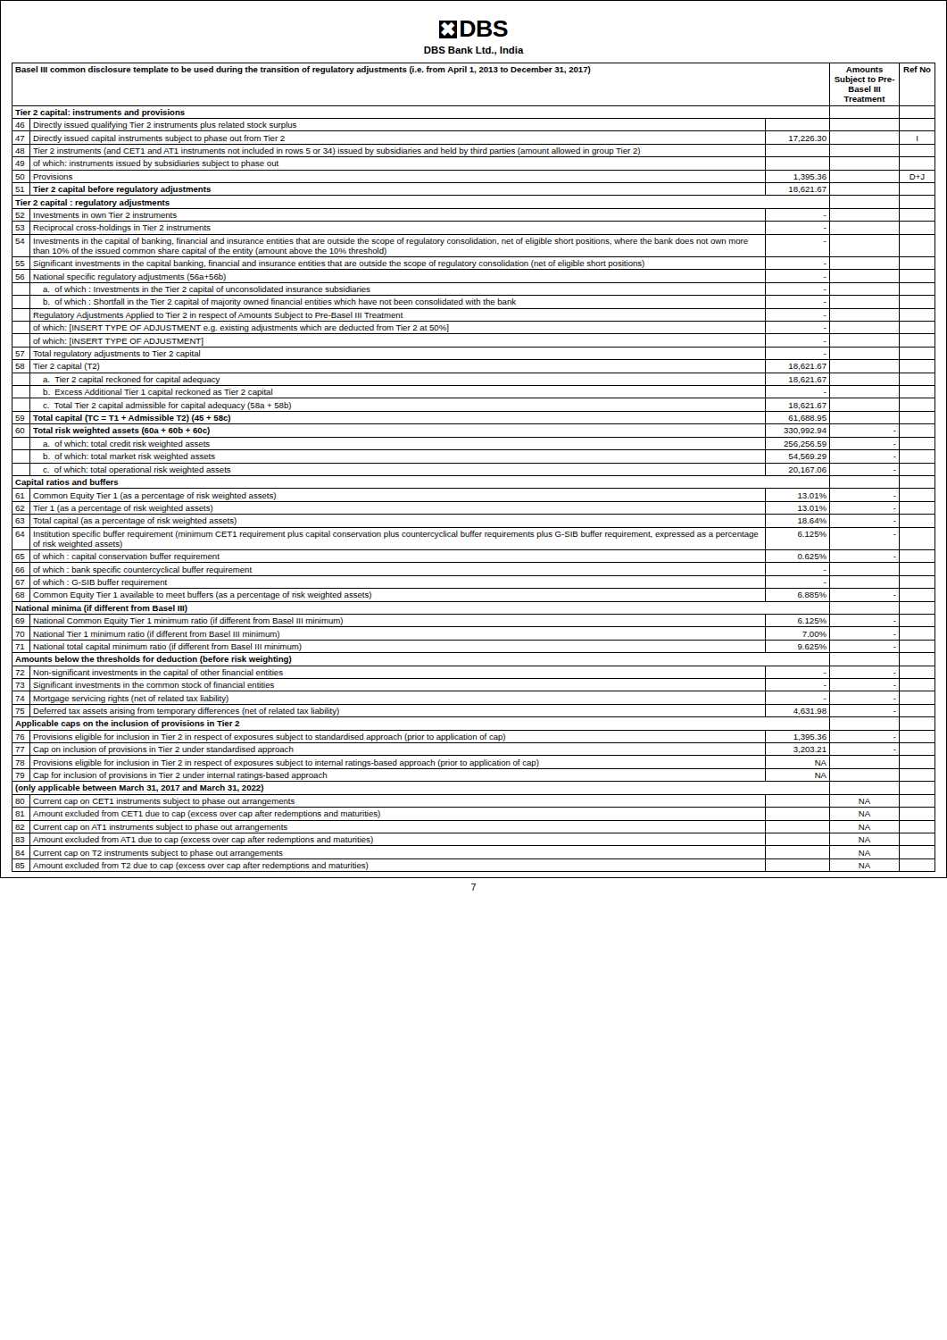✖DBS
DBS Bank Ltd., India
| Basel III common disclosure template to be used during the transition of regulatory adjustments (i.e. from April 1, 2013 to December 31, 2017) | Amounts Subject to Pre-Basel III Treatment | Ref No |
| --- | --- | --- |
| Tier 2 capital: instruments and provisions | | |
| 46 | Directly issued qualifying Tier 2 instruments plus related stock surplus | | | |
| 47 | Directly issued capital instruments subject to phase out from Tier 2 | 17,226.30 | | I |
| 48 | Tier 2 instruments (and CET1 and AT1 instruments not included in rows 5 or 34) issued by subsidiaries and held by third parties (amount allowed in group Tier 2) | | | |
| 49 | of which: instruments issued by subsidiaries subject to phase out | | | |
| 50 | Provisions | 1,395.36 | | D+J |
| 51 | Tier 2 capital before regulatory adjustments | 18,621.67 | | |
| Tier 2 capital : regulatory adjustments | | |
| 52 | Investments in own Tier 2 instruments | - | | |
| 53 | Reciprocal cross-holdings in Tier 2 instruments | - | | |
| 54 | Investments in the capital of banking, financial and insurance entities that are outside the scope of regulatory consolidation, net of eligible short positions, where the bank does not own more than 10% of the issued common share capital of the entity (amount above the 10% threshold) | - | | |
| 55 | Significant investments in the capital banking, financial and insurance entities that are outside the scope of regulatory consolidation (net of eligible short positions) | - | | |
| 56 | National specific regulatory adjustments (56a+56b) | - | | |
| | a. of which : Investments in the Tier 2 capital of unconsolidated insurance subsidiaries | - | | |
| | b. of which : Shortfall in the Tier 2 capital of majority owned financial entities which have not been consolidated with the bank | - | | |
| | Regulatory Adjustments Applied to Tier 2 in respect of Amounts Subject to Pre-Basel III Treatment | - | | |
| | of which: [INSERT TYPE OF ADJUSTMENT e.g. existing adjustments which are deducted from Tier 2 at 50%] | - | | |
| | of which: [INSERT TYPE OF ADJUSTMENT] | - | | |
| 57 | Total regulatory adjustments to Tier 2 capital | - | | |
| 58 | Tier 2 capital (T2) | 18,621.67 | | |
| | a. Tier 2 capital reckoned for capital adequacy | 18,621.67 | | |
| | b. Excess Additional Tier 1 capital reckoned as Tier 2 capital | - | | |
| | c. Total Tier 2 capital admissible for capital adequacy (58a + 58b) | 18,621.67 | | |
| 59 | Total capital (TC = T1 + Admissible T2) (45 + 58c) | 61,688.95 | | |
| 60 | Total risk weighted assets (60a + 60b + 60c) | 330,992.94 | - | |
| | a. of which: total credit risk weighted assets | 256,256.59 | - | |
| | b. of which: total market risk weighted assets | 54,569.29 | - | |
| | c. of which: total operational risk weighted assets | 20,167.06 | - | |
| Capital ratios and buffers | | |
| 61 | Common Equity Tier 1 (as a percentage of risk weighted assets) | 13.01% | - | |
| 62 | Tier 1 (as a percentage of risk weighted assets) | 13.01% | - | |
| 63 | Total capital (as a percentage of risk weighted assets) | 18.64% | - | |
| 64 | Institution specific buffer requirement (minimum CET1 requirement plus capital conservation plus countercyclical buffer requirements plus G-SIB buffer requirement, expressed as a percentage of risk weighted assets) | 6.125% | - | |
| 65 | of which : capital conservation buffer requirement | 0.625% | - | |
| 66 | of which : bank specific countercyclical buffer requirement | - | | |
| 67 | of which : G-SIB buffer requirement | - | | |
| 68 | Common Equity Tier 1 available to meet buffers (as a percentage of risk weighted assets) | 6.885% | - | |
| National minima (if different from Basel III) | | |
| 69 | National Common Equity Tier 1 minimum ratio (if different from Basel III minimum) | 6.125% | - | |
| 70 | National Tier 1 minimum ratio (if different from Basel III minimum) | 7.00% | - | |
| 71 | National total capital minimum ratio (if different from Basel III minimum) | 9.625% | - | |
| Amounts below the thresholds for deduction (before risk weighting) | | |
| 72 | Non-significant investments in the capital of other financial entities | - | - | |
| 73 | Significant investments in the common stock of financial entities | - | - | |
| 74 | Mortgage servicing rights (net of related tax liability) | - | - | |
| 75 | Deferred tax assets arising from temporary differences (net of related tax liability) | 4,631.98 | - | |
| Applicable caps on the inclusion of provisions in Tier 2 | | |
| 76 | Provisions eligible for inclusion in Tier 2 in respect of exposures subject to standardised approach (prior to application of cap) | 1,395.36 | - | |
| 77 | Cap on inclusion of provisions in Tier 2 under standardised approach | 3,203.21 | - | |
| 78 | Provisions eligible for inclusion in Tier 2 in respect of exposures subject to internal ratings-based approach (prior to application of cap) | NA | | |
| 79 | Cap for inclusion of provisions in Tier 2 under internal ratings-based approach | NA | | |
| (only applicable between March 31, 2017 and March 31, 2022) | | |
| 80 | Current cap on CET1 instruments subject to phase out arrangements | | NA | |
| 81 | Amount excluded from CET1 due to cap (excess over cap after redemptions and maturities) | | NA | |
| 82 | Current cap on AT1 instruments subject to phase out arrangements | | NA | |
| 83 | Amount excluded from AT1 due to cap (excess over cap after redemptions and maturities) | | NA | |
| 84 | Current cap on T2 instruments subject to phase out arrangements | | NA | |
| 85 | Amount excluded from T2 due to cap (excess over cap after redemptions and maturities) | | NA | |
7